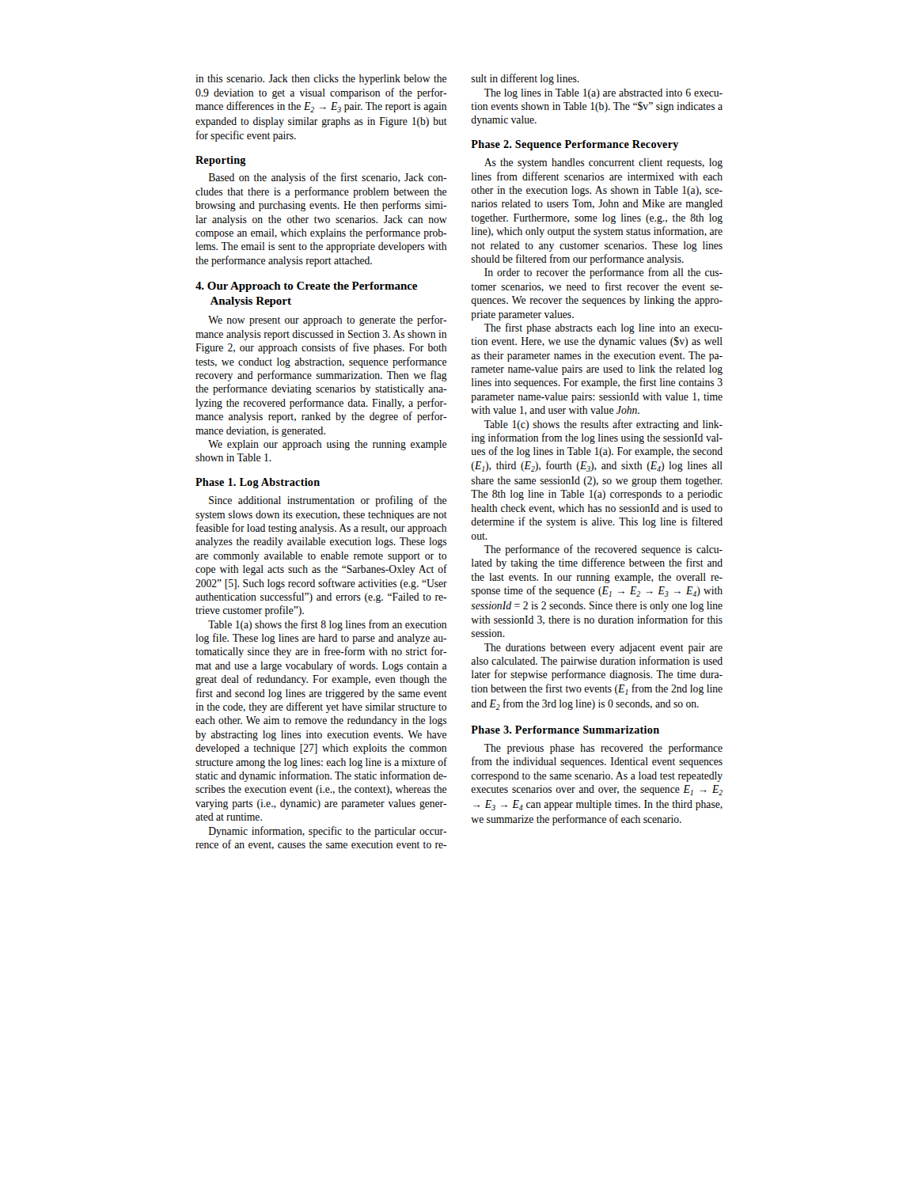in this scenario. Jack then clicks the hyperlink below the 0.9 deviation to get a visual comparison of the performance differences in the E2 → E3 pair. The report is again expanded to display similar graphs as in Figure 1(b) but for specific event pairs.
Reporting
Based on the analysis of the first scenario, Jack concludes that there is a performance problem between the browsing and purchasing events. He then performs similar analysis on the other two scenarios. Jack can now compose an email, which explains the performance problems. The email is sent to the appropriate developers with the performance analysis report attached.
4. Our Approach to Create the Performance
Analysis Report
We now present our approach to generate the performance analysis report discussed in Section 3. As shown in Figure 2, our approach consists of five phases. For both tests, we conduct log abstraction, sequence performance recovery and performance summarization. Then we flag the performance deviating scenarios by statistically analyzing the recovered performance data. Finally, a performance analysis report, ranked by the degree of performance deviation, is generated.
We explain our approach using the running example shown in Table 1.
Phase 1. Log Abstraction
Since additional instrumentation or profiling of the system slows down its execution, these techniques are not feasible for load testing analysis. As a result, our approach analyzes the readily available execution logs. These logs are commonly available to enable remote support or to cope with legal acts such as the “Sarbanes-Oxley Act of 2002” [5]. Such logs record software activities (e.g. “User authentication successful”) and errors (e.g. “Failed to retrieve customer profile”).
Table 1(a) shows the first 8 log lines from an execution log file. These log lines are hard to parse and analyze automatically since they are in free-form with no strict format and use a large vocabulary of words. Logs contain a great deal of redundancy. For example, even though the first and second log lines are triggered by the same event in the code, they are different yet have similar structure to each other. We aim to remove the redundancy in the logs by abstracting log lines into execution events. We have developed a technique [27] which exploits the common structure among the log lines: each log line is a mixture of static and dynamic information. The static information describes the execution event (i.e., the context), whereas the varying parts (i.e., dynamic) are parameter values generated at runtime.
Dynamic information, specific to the particular occurrence of an event, causes the same execution event to result in different log lines.
The log lines in Table 1(a) are abstracted into 6 execution events shown in Table 1(b). The “$v” sign indicates a dynamic value.
Phase 2. Sequence Performance Recovery
As the system handles concurrent client requests, log lines from different scenarios are intermixed with each other in the execution logs. As shown in Table 1(a), scenarios related to users Tom, John and Mike are mangled together. Furthermore, some log lines (e.g., the 8th log line), which only output the system status information, are not related to any customer scenarios. These log lines should be filtered from our performance analysis.
In order to recover the performance from all the customer scenarios, we need to first recover the event sequences. We recover the sequences by linking the appropriate parameter values.
The first phase abstracts each log line into an execution event. Here, we use the dynamic values ($v) as well as their parameter names in the execution event. The parameter name-value pairs are used to link the related log lines into sequences. For example, the first line contains 3 parameter name-value pairs: sessionId with value 1, time with value 1, and user with value John.
Table 1(c) shows the results after extracting and linking information from the log lines using the sessionId values of the log lines in Table 1(a). For example, the second (E1), third (E2), fourth (E3), and sixth (E4) log lines all share the same sessionId (2), so we group them together. The 8th log line in Table 1(a) corresponds to a periodic health check event, which has no sessionId and is used to determine if the system is alive. This log line is filtered out.
The performance of the recovered sequence is calculated by taking the time difference between the first and the last events. In our running example, the overall response time of the sequence (E1 → E2 → E3 → E4) with sessionId = 2 is 2 seconds. Since there is only one log line with sessionId 3, there is no duration information for this session.
The durations between every adjacent event pair are also calculated. The pairwise duration information is used later for stepwise performance diagnosis. The time duration between the first two events (E1 from the 2nd log line and E2 from the 3rd log line) is 0 seconds, and so on.
Phase 3. Performance Summarization
The previous phase has recovered the performance from the individual sequences. Identical event sequences correspond to the same scenario. As a load test repeatedly executes scenarios over and over, the sequence E1 → E2 → E3 → E4 can appear multiple times. In the third phase, we summarize the performance of each scenario.